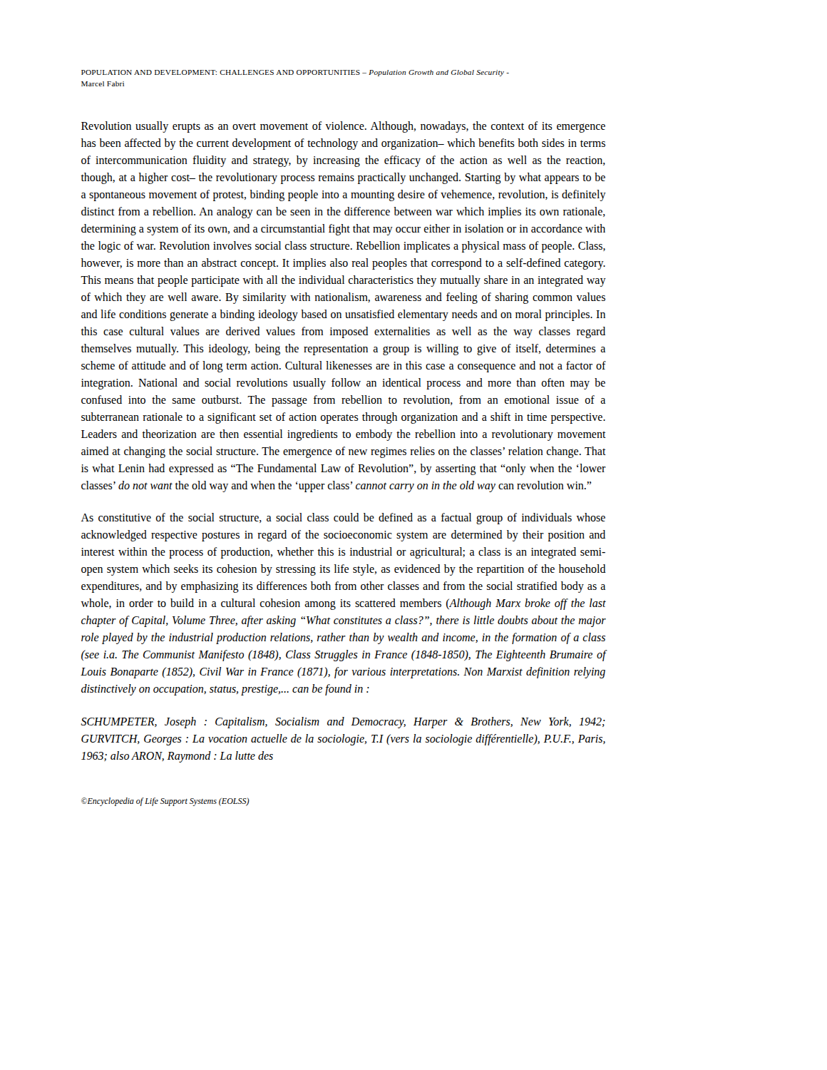POPULATION AND DEVELOPMENT: CHALLENGES AND OPPORTUNITIES – Population Growth and Global Security -
Marcel Fabri
Revolution usually erupts as an overt movement of violence. Although, nowadays, the context of its emergence has been affected by the current development of technology and organization– which benefits both sides in terms of intercommunication fluidity and strategy, by increasing the efficacy of the action as well as the reaction, though, at a higher cost– the revolutionary process remains practically unchanged. Starting by what appears to be a spontaneous movement of protest, binding people into a mounting desire of vehemence, revolution, is definitely distinct from a rebellion. An analogy can be seen in the difference between war which implies its own rationale, determining a system of its own, and a circumstantial fight that may occur either in isolation or in accordance with the logic of war. Revolution involves social class structure. Rebellion implicates a physical mass of people. Class, however, is more than an abstract concept. It implies also real peoples that correspond to a self-defined category. This means that people participate with all the individual characteristics they mutually share in an integrated way of which they are well aware. By similarity with nationalism, awareness and feeling of sharing common values and life conditions generate a binding ideology based on unsatisfied elementary needs and on moral principles. In this case cultural values are derived values from imposed externalities as well as the way classes regard themselves mutually. This ideology, being the representation a group is willing to give of itself, determines a scheme of attitude and of long term action. Cultural likenesses are in this case a consequence and not a factor of integration. National and social revolutions usually follow an identical process and more than often may be confused into the same outburst. The passage from rebellion to revolution, from an emotional issue of a subterranean rationale to a significant set of action operates through organization and a shift in time perspective. Leaders and theorization are then essential ingredients to embody the rebellion into a revolutionary movement aimed at changing the social structure. The emergence of new regimes relies on the classes’ relation change. That is what Lenin had expressed as “The Fundamental Law of Revolution”, by asserting that “only when the ‘lower classes’ do not want the old way and when the ‘upper class’ cannot carry on in the old way can revolution win.”
As constitutive of the social structure, a social class could be defined as a factual group of individuals whose acknowledged respective postures in regard of the socioeconomic system are determined by their position and interest within the process of production, whether this is industrial or agricultural; a class is an integrated semi-open system which seeks its cohesion by stressing its life style, as evidenced by the repartition of the household expenditures, and by emphasizing its differences both from other classes and from the social stratified body as a whole, in order to build in a cultural cohesion among its scattered members (Although Marx broke off the last chapter of Capital, Volume Three, after asking “What constitutes a class?”, there is little doubts about the major role played by the industrial production relations, rather than by wealth and income, in the formation of a class (see i.a. The Communist Manifesto (1848), Class Struggles in France (1848-1850), The Eighteenth Brumaire of Louis Bonaparte (1852), Civil War in France (1871), for various interpretations. Non Marxist definition relying distinctively on occupation, status, prestige,... can be found in :
SCHUMPETER, Joseph : Capitalism, Socialism and Democracy, Harper & Brothers, New York, 1942; GURVITCH, Georges : La vocation actuelle de la sociologie, T.I (vers la sociologie différentielle), P.U.F., Paris, 1963; also ARON, Raymond : La lutte des
©Encyclopedia of Life Support Systems (EOLSS)